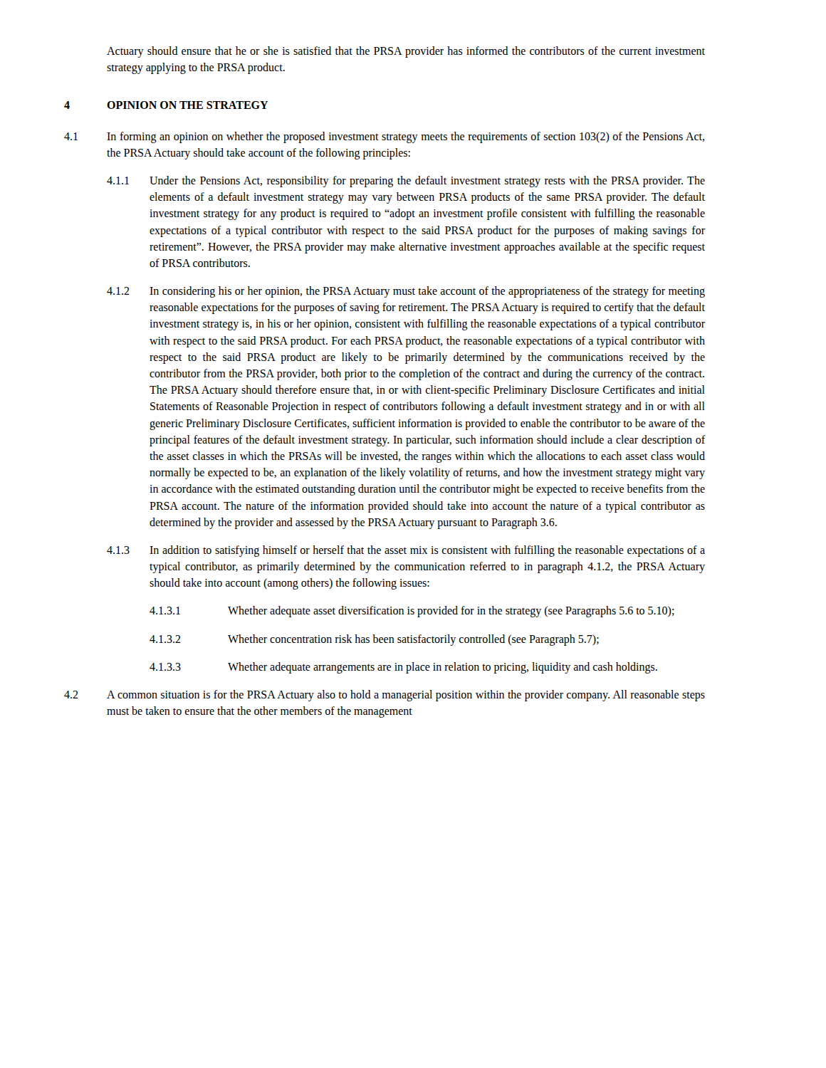Actuary should ensure that he or she is satisfied that the PRSA provider has informed the contributors of the current investment strategy applying to the PRSA product.
4
OPINION ON THE STRATEGY
4.1
In forming an opinion on whether the proposed investment strategy meets the requirements of section 103(2) of the Pensions Act, the PRSA Actuary should take account of the following principles:
4.1.1
Under the Pensions Act, responsibility for preparing the default investment strategy rests with the PRSA provider. The elements of a default investment strategy may vary between PRSA products of the same PRSA provider. The default investment strategy for any product is required to “adopt an investment profile consistent with fulfilling the reasonable expectations of a typical contributor with respect to the said PRSA product for the purposes of making savings for retirement”. However, the PRSA provider may make alternative investment approaches available at the specific request of PRSA contributors.
4.1.2
In considering his or her opinion, the PRSA Actuary must take account of the appropriateness of the strategy for meeting reasonable expectations for the purposes of saving for retirement. The PRSA Actuary is required to certify that the default investment strategy is, in his or her opinion, consistent with fulfilling the reasonable expectations of a typical contributor with respect to the said PRSA product. For each PRSA product, the reasonable expectations of a typical contributor with respect to the said PRSA product are likely to be primarily determined by the communications received by the contributor from the PRSA provider, both prior to the completion of the contract and during the currency of the contract. The PRSA Actuary should therefore ensure that, in or with client-specific Preliminary Disclosure Certificates and initial Statements of Reasonable Projection in respect of contributors following a default investment strategy and in or with all generic Preliminary Disclosure Certificates, sufficient information is provided to enable the contributor to be aware of the principal features of the default investment strategy. In particular, such information should include a clear description of the asset classes in which the PRSAs will be invested, the ranges within which the allocations to each asset class would normally be expected to be, an explanation of the likely volatility of returns, and how the investment strategy might vary in accordance with the estimated outstanding duration until the contributor might be expected to receive benefits from the PRSA account. The nature of the information provided should take into account the nature of a typical contributor as determined by the provider and assessed by the PRSA Actuary pursuant to Paragraph 3.6.
4.1.3
In addition to satisfying himself or herself that the asset mix is consistent with fulfilling the reasonable expectations of a typical contributor, as primarily determined by the communication referred to in paragraph 4.1.2, the PRSA Actuary should take into account (among others) the following issues:
4.1.3.1
Whether adequate asset diversification is provided for in the strategy (see Paragraphs 5.6 to 5.10);
4.1.3.2
Whether concentration risk has been satisfactorily controlled (see Paragraph 5.7);
4.1.3.3
Whether adequate arrangements are in place in relation to pricing, liquidity and cash holdings.
4.2
A common situation is for the PRSA Actuary also to hold a managerial position within the provider company. All reasonable steps must be taken to ensure that the other members of the management